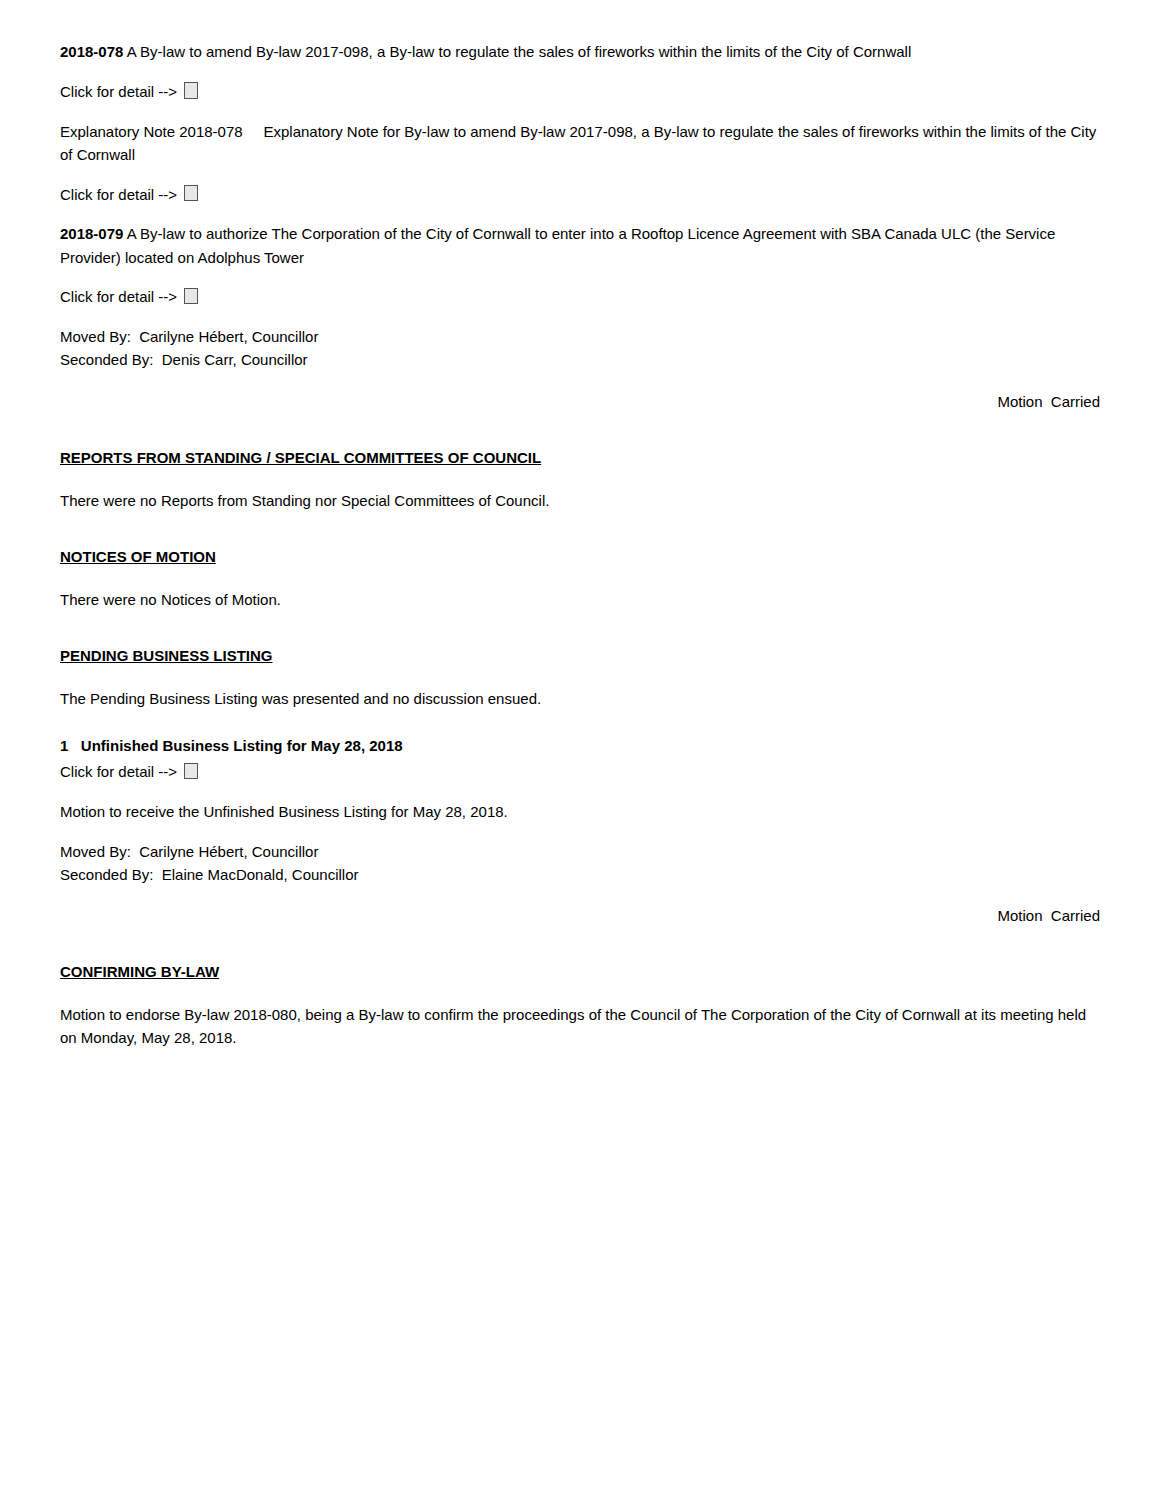2018-078 A By-law to amend By-law 2017-098, a By-law to regulate the sales of fireworks within the limits of the City of Cornwall
Click for detail -->
Explanatory Note 2018-078 Explanatory Note for By-law to amend By-law 2017-098, a By-law to regulate the sales of fireworks within the limits of the City of Cornwall
Click for detail -->
2018-079 A By-law to authorize The Corporation of the City of Cornwall to enter into a Rooftop Licence Agreement with SBA Canada ULC (the Service Provider) located on Adolphus Tower
Click for detail -->
Moved By: Carilyne Hébert, Councillor
Seconded By: Denis Carr, Councillor
Motion Carried
REPORTS FROM STANDING / SPECIAL COMMITTEES OF COUNCIL
There were no Reports from Standing nor Special Committees of Council.
NOTICES OF MOTION
There were no Notices of Motion.
PENDING BUSINESS LISTING
The Pending Business Listing was presented and no discussion ensued.
1 Unfinished Business Listing for May 28, 2018
Click for detail -->
Motion to receive the Unfinished Business Listing for May 28, 2018.
Moved By: Carilyne Hébert, Councillor
Seconded By: Elaine MacDonald, Councillor
Motion Carried
CONFIRMING BY-LAW
Motion to endorse By-law 2018-080, being a By-law to confirm the proceedings of the Council of The Corporation of the City of Cornwall at its meeting held on Monday, May 28, 2018.